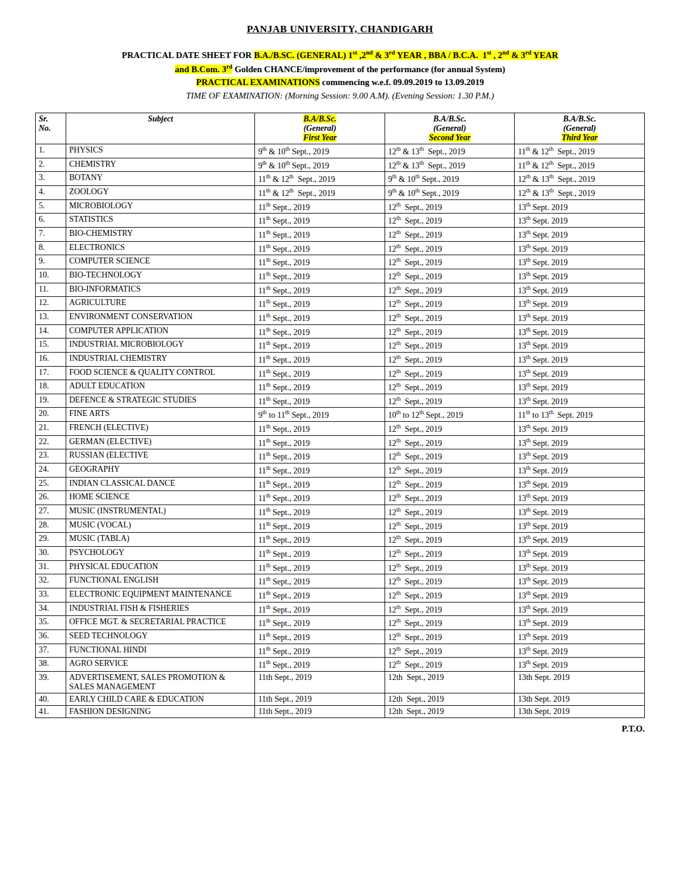PANJAB UNIVERSITY, CHANDIGARH
PRACTICAL DATE SHEET FOR B.A./B.SC. (GENERAL) 1st ,2nd & 3rd YEAR , BBA / B.C.A. 1st , 2nd & 3rd YEAR
and B.Com. 3rd Golden CHANCE/improvement of the performance (for annual System)
PRACTICAL EXAMINATIONS commencing w.e.f. 09.09.2019 to 13.09.2019
TIME OF EXAMINATION: (Morning Session: 9.00 A.M). (Evening Session: 1.30 P.M.)
| Sr. No. | Subject | B.A/B.Sc. (General) First Year | B.A/B.Sc. (General) Second Year | B.A/B.Sc. (General) Third Year |
| --- | --- | --- | --- | --- |
| 1. | PHYSICS | 9 th & 10 th Sept., 2019 | 12 th & 13 th Sept., 2019 | 11 th & 12 th Sept., 2019 |
| 2. | CHEMISTRY | 9 th & 10 th Sept., 2019 | 12 th & 13 th Sept., 2019 | 11 th & 12 th Sept., 2019 |
| 3. | BOTANY | 11 th & 12 th Sept., 2019 | 9 th & 10 th Sept., 2019 | 12 th & 13 th Sept., 2019 |
| 4. | ZOOLOGY | 11 th & 12 th Sept., 2019 | 9 th & 10 th Sept., 2019 | 12 th & 13 th Sept., 2019 |
| 5. | MICROBIOLOGY | 11 th Sept., 2019 | 12 th Sept., 2019 | 13 th Sept. 2019 |
| 6. | STATISTICS | 11 th Sept., 2019 | 12 th Sept., 2019 | 13 th Sept. 2019 |
| 7. | BIO-CHEMISTRY | 11 th Sept., 2019 | 12 th Sept., 2019 | 13 th Sept. 2019 |
| 8. | ELECTRONICS | 11 th Sept., 2019 | 12 th Sept., 2019 | 13 th Sept. 2019 |
| 9. | COMPUTER SCIENCE | 11 th Sept., 2019 | 12 th Sept., 2019 | 13 th Sept. 2019 |
| 10. | BIO-TECHNOLOGY | 11 th Sept., 2019 | 12 th Sept., 2019 | 13 th Sept. 2019 |
| 11. | BIO-INFORMATICS | 11 th Sept., 2019 | 12 th Sept., 2019 | 13 th Sept. 2019 |
| 12. | AGRICULTURE | 11 th Sept., 2019 | 12 th Sept., 2019 | 13 th Sept. 2019 |
| 13. | ENVIRONMENT CONSERVATION | 11 th Sept., 2019 | 12 th Sept., 2019 | 13 th Sept. 2019 |
| 14. | COMPUTER APPLICATION | 11 th Sept., 2019 | 12 th Sept., 2019 | 13 th Sept. 2019 |
| 15. | INDUSTRIAL MICROBIOLOGY | 11 th Sept., 2019 | 12 th Sept., 2019 | 13 th Sept. 2019 |
| 16. | INDUSTRIAL CHEMISTRY | 11 th Sept., 2019 | 12 th Sept., 2019 | 13 th Sept. 2019 |
| 17. | FOOD SCIENCE & QUALITY CONTROL | 11 th Sept., 2019 | 12 th Sept., 2019 | 13 th Sept. 2019 |
| 18. | ADULT EDUCATION | 11 th Sept., 2019 | 12 th Sept., 2019 | 13 th Sept. 2019 |
| 19. | DEFENCE & STRATEGIC STUDIES | 11 th Sept., 2019 | 12 th Sept., 2019 | 13 th Sept. 2019 |
| 20. | FINE ARTS | 9 th to 11 th Sept., 2019 | 10 th to 12 th Sept., 2019 | 11 th to 13 th Sept. 2019 |
| 21. | FRENCH (ELECTIVE) | 11 th Sept., 2019 | 12 th Sept., 2019 | 13 th Sept. 2019 |
| 22. | GERMAN (ELECTIVE) | 11 th Sept., 2019 | 12 th Sept., 2019 | 13 th Sept. 2019 |
| 23. | RUSSIAN (ELECTIVE | 11 th Sept., 2019 | 12 th Sept., 2019 | 13 th Sept. 2019 |
| 24. | GEOGRAPHY | 11 th Sept., 2019 | 12 th Sept., 2019 | 13 th Sept. 2019 |
| 25. | INDIAN CLASSICAL DANCE | 11 th Sept., 2019 | 12 th Sept., 2019 | 13 th Sept. 2019 |
| 26. | HOME SCIENCE | 11 th Sept., 2019 | 12 th Sept., 2019 | 13 th Sept. 2019 |
| 27. | MUSIC (INSTRUMENTAL) | 11 th Sept., 2019 | 12 th Sept., 2019 | 13 th Sept. 2019 |
| 28. | MUSIC (VOCAL) | 11 th Sept., 2019 | 12 th Sept., 2019 | 13 th Sept. 2019 |
| 29. | MUSIC (TABLA) | 11 th Sept., 2019 | 12 th Sept., 2019 | 13 th Sept. 2019 |
| 30. | PSYCHOLOGY | 11 th Sept., 2019 | 12 th Sept., 2019 | 13 th Sept. 2019 |
| 31. | PHYSICAL EDUCATION | 11 th Sept., 2019 | 12 th Sept., 2019 | 13 th Sept. 2019 |
| 32. | FUNCTIONAL ENGLISH | 11 th Sept., 2019 | 12 th Sept., 2019 | 13 th Sept. 2019 |
| 33. | ELECTRONIC EQUIPMENT MAINTENANCE | 11 th Sept., 2019 | 12 th Sept., 2019 | 13 th Sept. 2019 |
| 34. | INDUSTRIAL FISH & FISHERIES | 11 th Sept., 2019 | 12 th Sept., 2019 | 13 th Sept. 2019 |
| 35. | OFFICE MGT. & SECRETARIAL PRACTICE | 11 th Sept., 2019 | 12 th Sept., 2019 | 13 th Sept. 2019 |
| 36. | SEED TECHNOLOGY | 11 th Sept., 2019 | 12 th Sept., 2019 | 13 th Sept. 2019 |
| 37. | FUNCTIONAL HINDI | 11 th Sept., 2019 | 12 th Sept., 2019 | 13 th Sept. 2019 |
| 38. | AGRO SERVICE | 11 th Sept., 2019 | 12 th Sept., 2019 | 13 th Sept. 2019 |
| 39. | ADVERTISEMENT, SALES PROMOTION & SALES MANAGEMENT | 11th Sept., 2019 | 12th Sept., 2019 | 13th Sept. 2019 |
| 40. | EARLY CHILD CARE & EDUCATION | 11th Sept., 2019 | 12th Sept., 2019 | 13th Sept. 2019 |
| 41. | FASHION DESIGNING | 11th Sept., 2019 | 12th Sept., 2019 | 13th Sept. 2019 |
P.T.O.